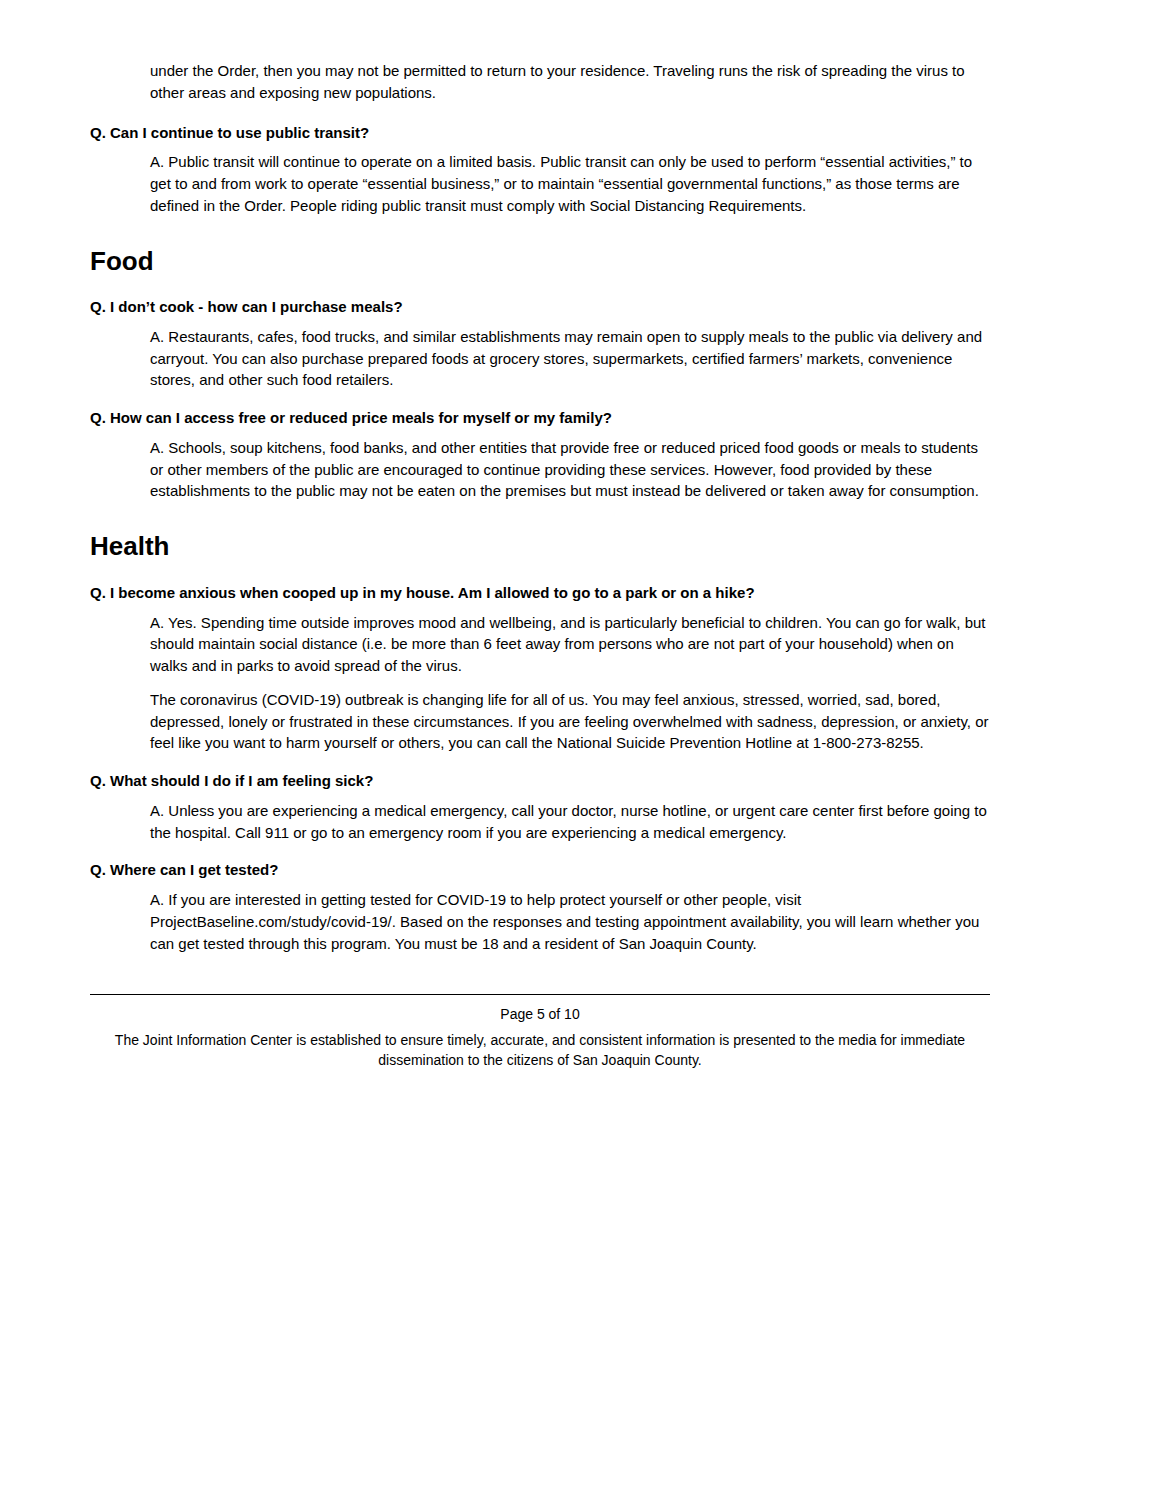under the Order, then you may not be permitted to return to your residence. Traveling runs the risk of spreading the virus to other areas and exposing new populations.
Q. Can I continue to use public transit?
A. Public transit will continue to operate on a limited basis. Public transit can only be used to perform “essential activities,” to get to and from work to operate “essential business,” or to maintain “essential governmental functions,” as those terms are defined in the Order. People riding public transit must comply with Social Distancing Requirements.
Food
Q. I don’t cook - how can I purchase meals?
A. Restaurants, cafes, food trucks, and similar establishments may remain open to supply meals to the public via delivery and carryout. You can also purchase prepared foods at grocery stores, supermarkets, certified farmers’ markets, convenience stores, and other such food retailers.
Q. How can I access free or reduced price meals for myself or my family?
A. Schools, soup kitchens, food banks, and other entities that provide free or reduced priced food goods or meals to students or other members of the public are encouraged to continue providing these services. However, food provided by these establishments to the public may not be eaten on the premises but must instead be delivered or taken away for consumption.
Health
Q. I become anxious when cooped up in my house. Am I allowed to go to a park or on a hike?
A. Yes. Spending time outside improves mood and wellbeing, and is particularly beneficial to children. You can go for walk, but should maintain social distance (i.e. be more than 6 feet away from persons who are not part of your household) when on walks and in parks to avoid spread of the virus.
The coronavirus (COVID-19) outbreak is changing life for all of us. You may feel anxious, stressed, worried, sad, bored, depressed, lonely or frustrated in these circumstances. If you are feeling overwhelmed with sadness, depression, or anxiety, or feel like you want to harm yourself or others, you can call the National Suicide Prevention Hotline at 1-800-273-8255.
Q. What should I do if I am feeling sick?
A. Unless you are experiencing a medical emergency, call your doctor, nurse hotline, or urgent care center first before going to the hospital. Call 911 or go to an emergency room if you are experiencing a medical emergency.
Q. Where can I get tested?
A. If you are interested in getting tested for COVID-19 to help protect yourself or other people, visit ProjectBaseline.com/study/covid-19/. Based on the responses and testing appointment availability, you will learn whether you can get tested through this program. You must be 18 and a resident of San Joaquin County.
Page 5 of 10
The Joint Information Center is established to ensure timely, accurate, and consistent information is presented to the media for immediate dissemination to the citizens of San Joaquin County.